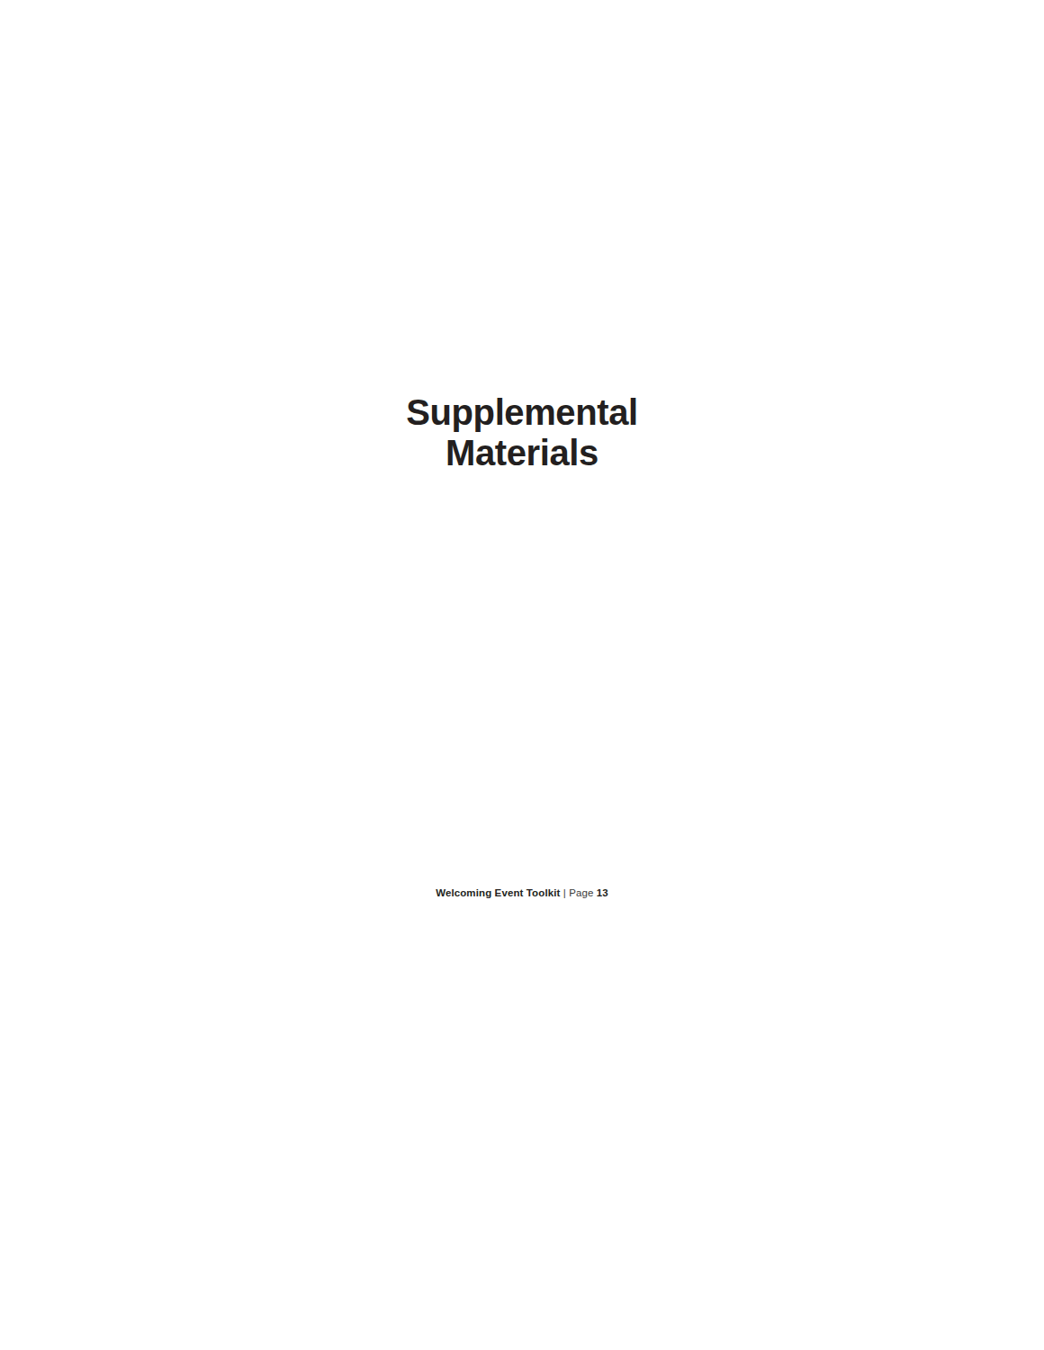Supplemental
Materials
Welcoming Event Toolkit | Page 13